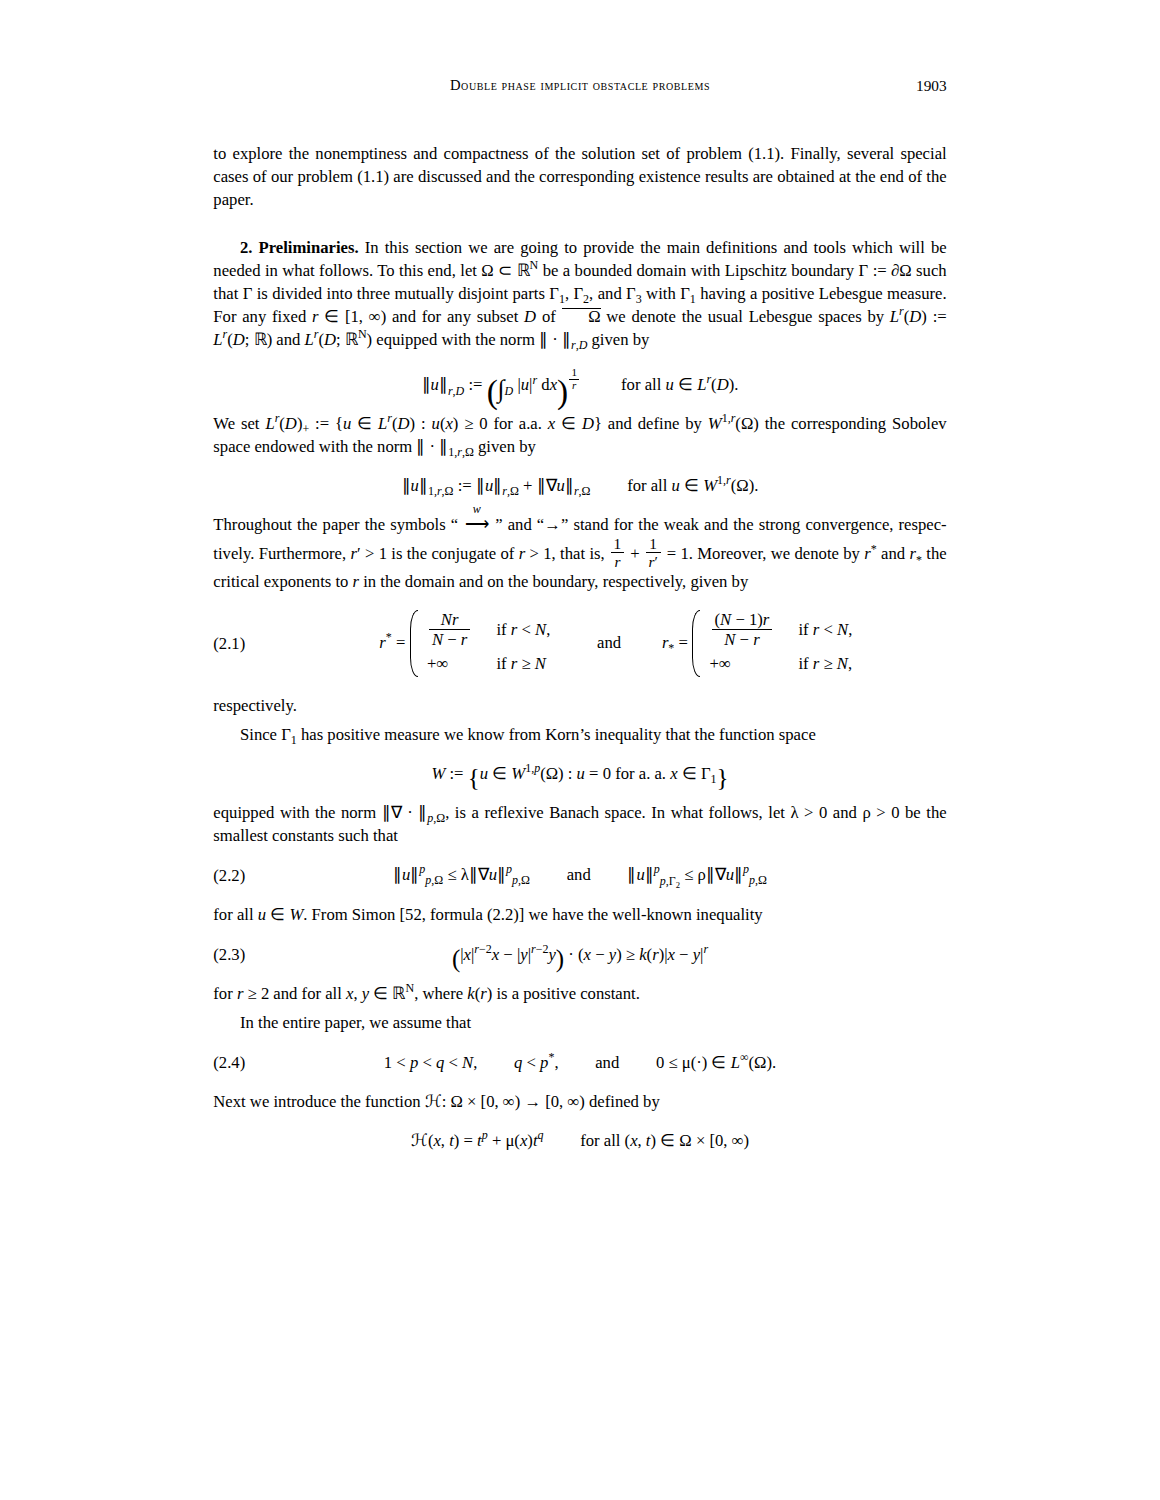Double phase implicit obstacle problems 1903
to explore the nonemptiness and compactness of the solution set of problem (1.1). Finally, several special cases of our problem (1.1) are discussed and the corresponding existence results are obtained at the end of the paper.
2. Preliminaries. In this section we are going to provide the main definitions and tools which will be needed in what follows. To this end, let Ω ⊂ ℝN be a bounded domain with Lipschitz boundary Γ := ∂Ω such that Γ is divided into three mutually disjoint parts Γ1, Γ2, and Γ3 with Γ1 having a positive Lebesgue measure. For any fixed r ∈ [1, ∞) and for any subset D of Ω we denote the usual Lebesgue spaces by Lr(D) := Lr(D; ℝ) and Lr(D; ℝN) equipped with the norm ∥ · ∥r,D given by
∥u∥r,D := (∫D |u|r dx)1 r for all u ∈ Lr(D).
We set Lr(D)+ := {u ∈ Lr(D) : u(x) ≥ 0 for a.a. x ∈ D} and define by W1,r(Ω) the corresponding Sobolev space endowed with the norm ∥ · ∥1,r,Ω given by
∥u∥1,r,Ω := ∥u∥r,Ω + ∥∇u∥r,Ω for all u ∈ W1,r(Ω).
Throughout the paper the symbols “ w⟶ ” and “→” stand for the weak and the strong convergence, respectively. Furthermore, r′ > 1 is the conjugate of r > 1, that is, 1 r + 1 r′ = 1. Moreover, we denote by r* and r* the critical exponents to r in the domain and on the boundary, respectively, given by
(2.1) r* =
| Nr N − r | if r < N , |
| +∞ | if r ≥ N |
and r* =
| ( N − 1) r N − r | if r < N , |
| +∞ | if r ≥ N , |
respectively.
Since Γ1 has positive measure we know from Korn’s inequality that the function space
W := {u ∈ W1,p(Ω) : u = 0 for a. a. x ∈ Γ1}
equipped with the norm ∥∇ · ∥p,Ω, is a reflexive Banach space. In what follows, let λ > 0 and ρ > 0 be the smallest constants such that
(2.2) ∥u∥pp,Ω ≤ λ∥∇u∥pp,Ω and ∥u∥pp,Γ2 ≤ ρ∥∇u∥pp,Ω
for all u ∈ W. From Simon [52, formula (2.2)] we have the well-known inequality
(2.3) (|x|r−2x − |y|r−2y) · (x − y) ≥ k(r)|x − y|r
for r ≥ 2 and for all x, y ∈ ℝN, where k(r) is a positive constant.
In the entire paper, we assume that
(2.4) 1 < p < q < N, q < p*, and 0 ≤ μ(·) ∈ L∞(Ω).
Next we introduce the function ℋ: Ω × [0, ∞) → [0, ∞) defined by
ℋ(x, t) = tp + μ(x)tq for all (x, t) ∈ Ω × [0, ∞)